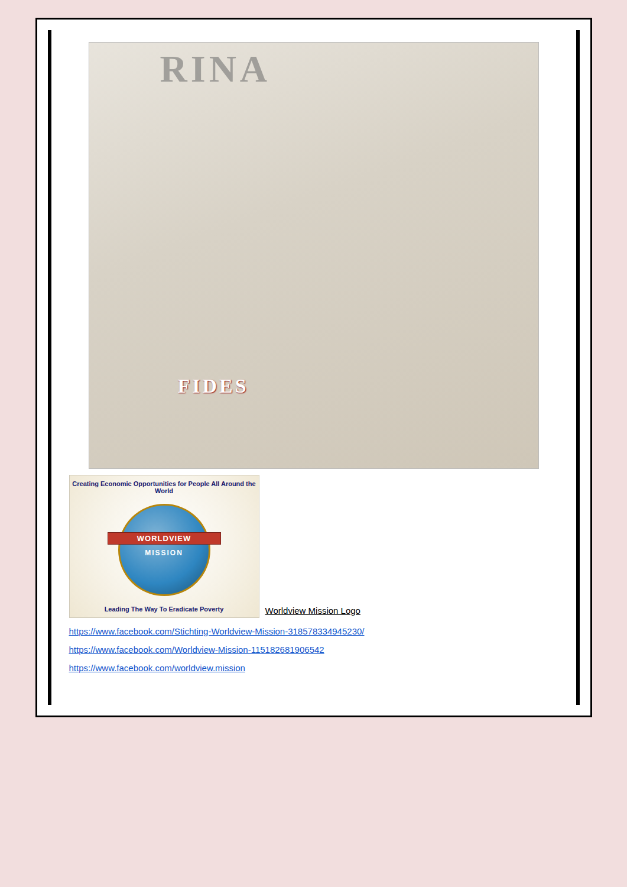RINA FIDES
Creating Economic Opportunities for People All Around the World
WORLDVIEW
MISSION
Leading The Way To Eradicate Poverty
Worldview Mission Logo
https://www.facebook.com/Stichting-Worldview-Mission-318578334945230/
https://www.facebook.com/Worldview-Mission-115182681906542
https://www.facebook.com/worldview.mission